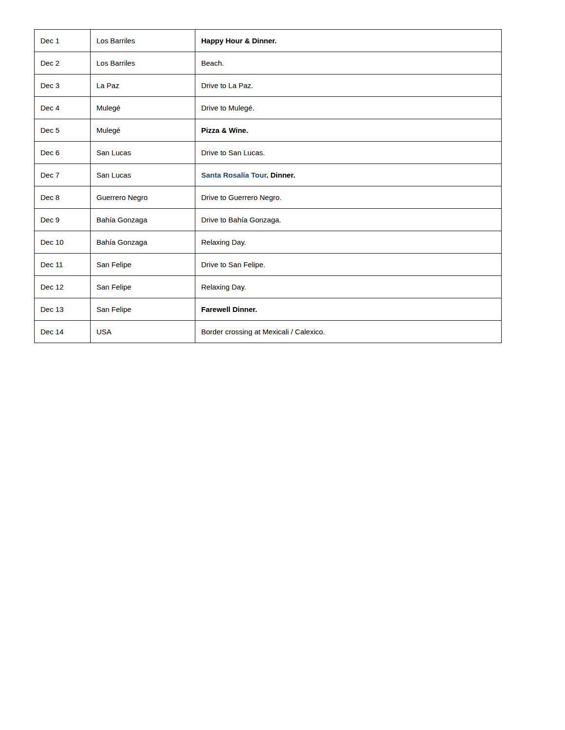| Dec 1 | Los Barriles | Happy Hour & Dinner. |
| Dec 2 | Los Barriles | Beach. |
| Dec 3 | La Paz | Drive to La Paz. |
| Dec 4 | Mulegé | Drive to Mulegé. |
| Dec 5 | Mulegé | Pizza & Wine. |
| Dec 6 | San Lucas | Drive to San Lucas. |
| Dec 7 | San Lucas | Santa Rosalía Tour . Dinner. |
| Dec 8 | Guerrero Negro | Drive to Guerrero Negro. |
| Dec 9 | Bahía Gonzaga | Drive to Bahía Gonzaga. |
| Dec 10 | Bahía Gonzaga | Relaxing Day. |
| Dec 11 | San Felipe | Drive to San Felipe. |
| Dec 12 | San Felipe | Relaxing Day. |
| Dec 13 | San Felipe | Farewell Dinner. |
| Dec 14 | USA | Border crossing at Mexicali / Calexico. |